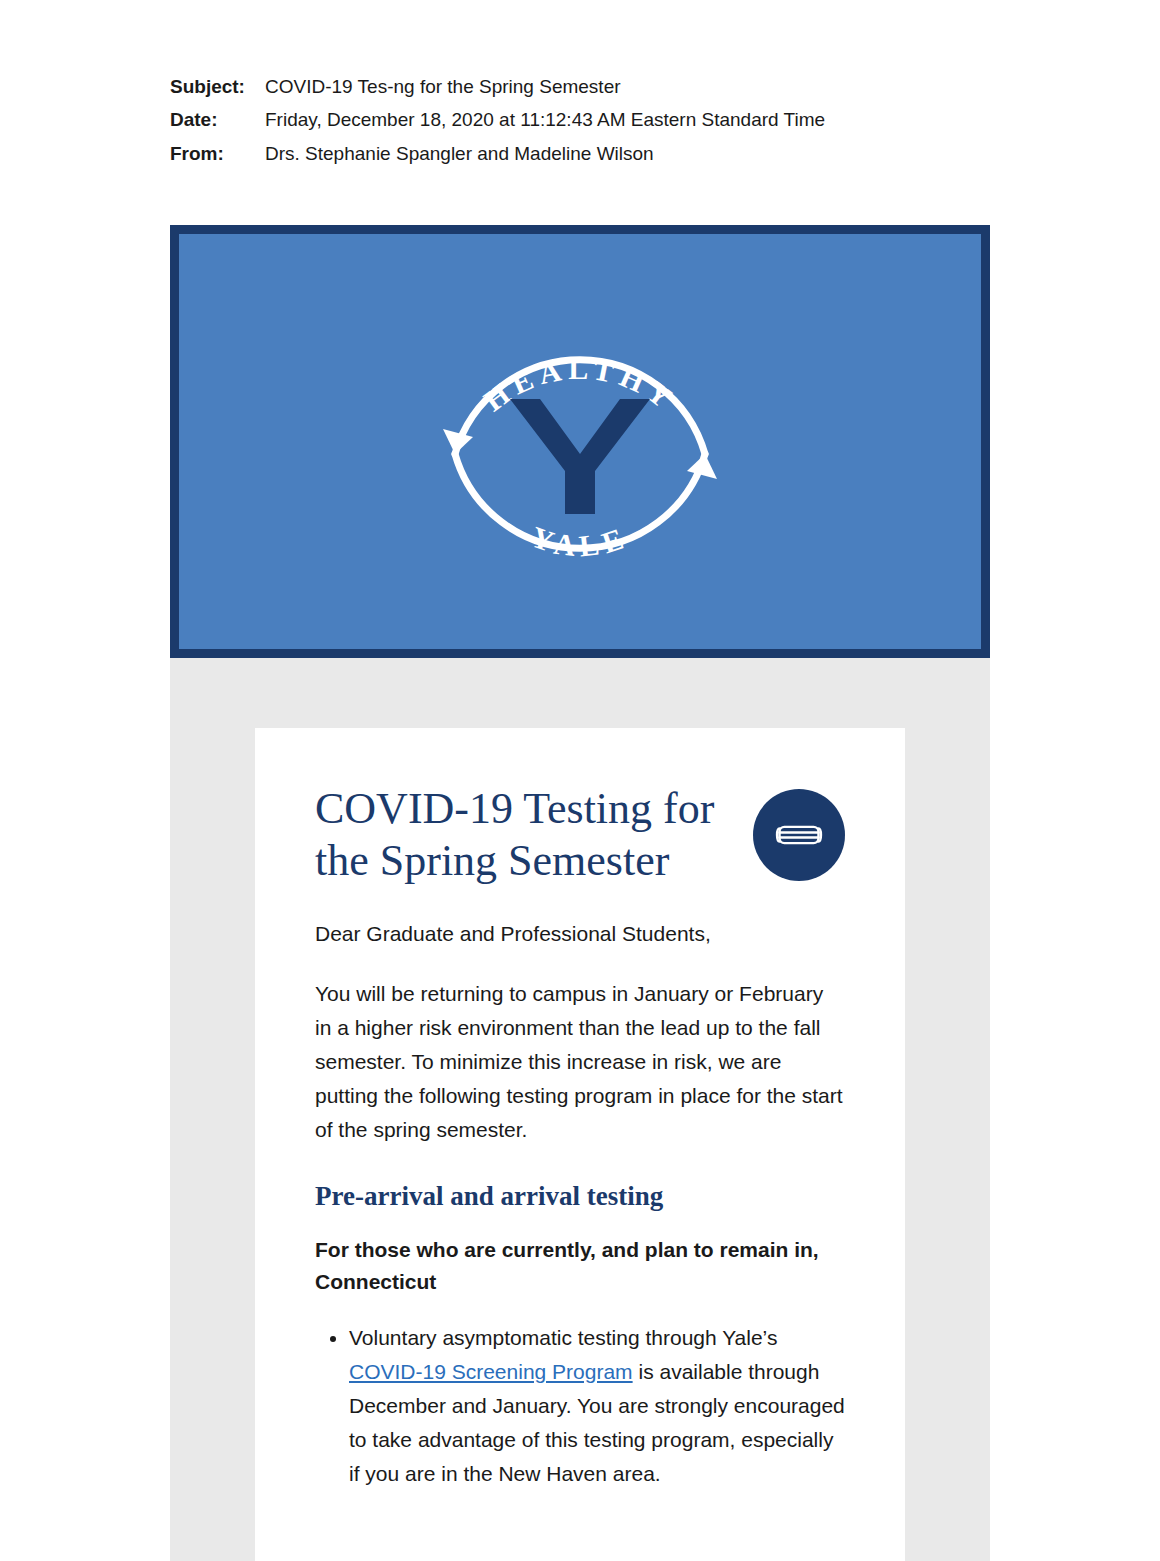Subject: COVID-19 Tes-ng for the Spring Semester
Date: Friday, December 18, 2020 at 11:12:43 AM Eastern Standard Time
From: Drs. Stephanie Spangler and Madeline Wilson
HEALTHY YALE
COVID-19 Testing for the Spring Semester
Dear Graduate and Professional Students,
You will be returning to campus in January or February in a higher risk environment than the lead up to the fall semester. To minimize this increase in risk, we are putting the following testing program in place for the start of the spring semester.
Pre-arrival and arrival testing
For those who are currently, and plan to remain in, Connecticut
Voluntary asymptomatic testing through Yale’s COVID-19 Screening Program is available through December and January. You are strongly encouraged to take advantage of this testing program, especially if you are in the New Haven area.